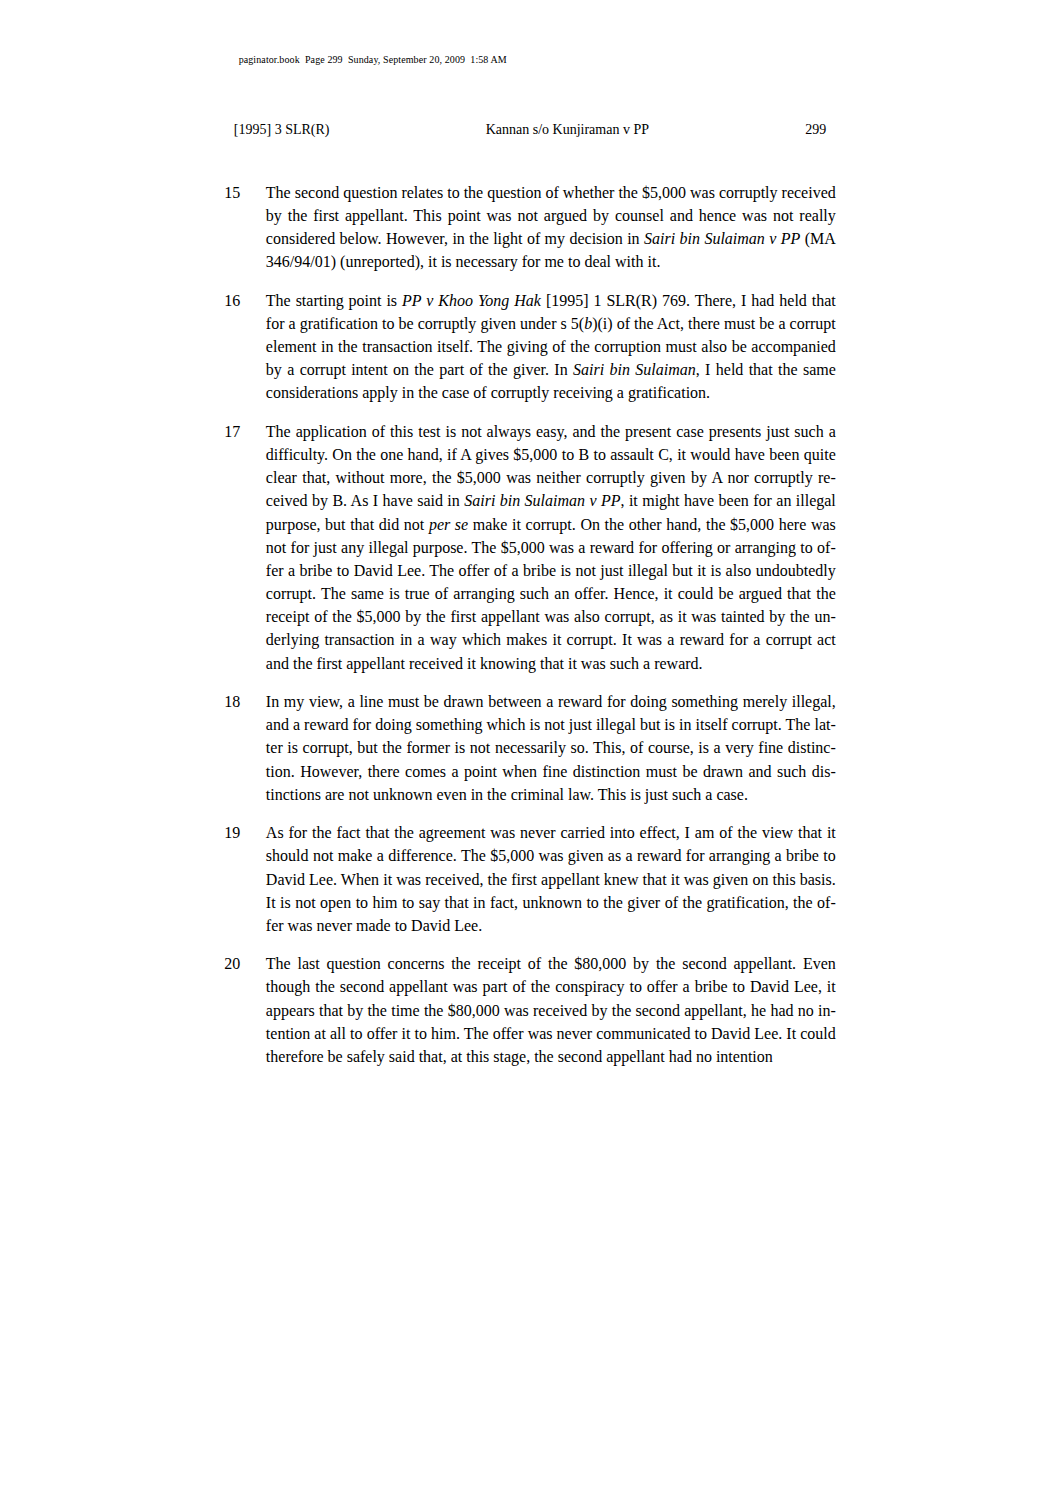paginator.book Page 299 Sunday, September 20, 2009 1:58 AM
[1995] 3 SLR(R) Kannan s/o Kunjiraman v PP 299
15 The second question relates to the question of whether the $5,000 was corruptly received by the first appellant. This point was not argued by counsel and hence was not really considered below. However, in the light of my decision in Sairi bin Sulaiman v PP (MA 346/94/01) (unreported), it is necessary for me to deal with it.
16 The starting point is PP v Khoo Yong Hak [1995] 1 SLR(R) 769. There, I had held that for a gratification to be corruptly given under s 5(b)(i) of the Act, there must be a corrupt element in the transaction itself. The giving of the corruption must also be accompanied by a corrupt intent on the part of the giver. In Sairi bin Sulaiman, I held that the same considerations apply in the case of corruptly receiving a gratification.
17 The application of this test is not always easy, and the present case presents just such a difficulty. On the one hand, if A gives $5,000 to B to assault C, it would have been quite clear that, without more, the $5,000 was neither corruptly given by A nor corruptly received by B. As I have said in Sairi bin Sulaiman v PP, it might have been for an illegal purpose, but that did not per se make it corrupt. On the other hand, the $5,000 here was not for just any illegal purpose. The $5,000 was a reward for offering or arranging to offer a bribe to David Lee. The offer of a bribe is not just illegal but it is also undoubtedly corrupt. The same is true of arranging such an offer. Hence, it could be argued that the receipt of the $5,000 by the first appellant was also corrupt, as it was tainted by the underlying transaction in a way which makes it corrupt. It was a reward for a corrupt act and the first appellant received it knowing that it was such a reward.
18 In my view, a line must be drawn between a reward for doing something merely illegal, and a reward for doing something which is not just illegal but is in itself corrupt. The latter is corrupt, but the former is not necessarily so. This, of course, is a very fine distinction. However, there comes a point when fine distinction must be drawn and such distinctions are not unknown even in the criminal law. This is just such a case.
19 As for the fact that the agreement was never carried into effect, I am of the view that it should not make a difference. The $5,000 was given as a reward for arranging a bribe to David Lee. When it was received, the first appellant knew that it was given on this basis. It is not open to him to say that in fact, unknown to the giver of the gratification, the offer was never made to David Lee.
20 The last question concerns the receipt of the $80,000 by the second appellant. Even though the second appellant was part of the conspiracy to offer a bribe to David Lee, it appears that by the time the $80,000 was received by the second appellant, he had no intention at all to offer it to him. The offer was never communicated to David Lee. It could therefore be safely said that, at this stage, the second appellant had no intention